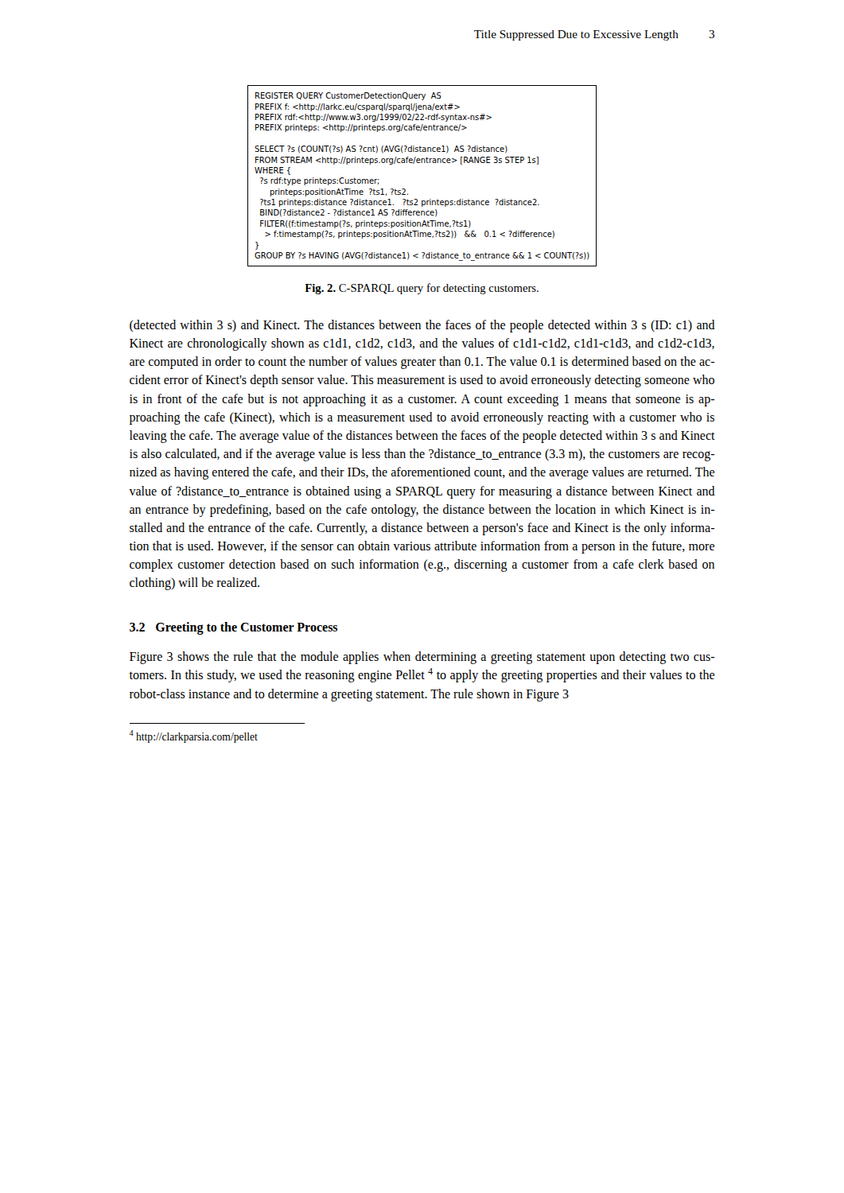Title Suppressed Due to Excessive Length 3
REGISTER QUERY CustomerDetectionQuery  AS
PREFIX f: <http://larkc.eu/csparql/sparql/jena/ext#>
PREFIX rdf:<http://www.w3.org/1999/02/22-rdf-syntax-ns#>
PREFIX printeps: <http://printeps.org/cafe/entrance/>

SELECT ?s (COUNT(?s) AS ?cnt) (AVG(?distance1)  AS ?distance)
FROM STREAM <http://printeps.org/cafe/entrance> [RANGE 3s STEP 1s]
WHERE {
  ?s rdf:type printeps:Customer;
      printeps:positionAtTime  ?ts1, ?ts2.
  ?ts1 printeps:distance ?distance1.   ?ts2 printeps:distance  ?distance2.
  BIND(?distance2 - ?distance1 AS ?difference)
  FILTER((f:timestamp(?s, printeps:positionAtTime,?ts1)
    > f:timestamp(?s, printeps:positionAtTime,?ts2))   &&   0.1 < ?difference)
}
GROUP BY ?s HAVING (AVG(?distance1) < ?distance_to_entrance && 1 < COUNT(?s))
Fig. 2. C-SPARQL query for detecting customers.
(detected within 3 s) and Kinect. The distances between the faces of the people detected within 3 s (ID: c1) and Kinect are chronologically shown as c1d1, c1d2, c1d3, and the values of c1d1-c1d2, c1d1-c1d3, and c1d2-c1d3, are computed in order to count the number of values greater than 0.1. The value 0.1 is determined based on the accident error of Kinect's depth sensor value. This measurement is used to avoid erroneously detecting someone who is in front of the cafe but is not approaching it as a customer. A count exceeding 1 means that someone is approaching the cafe (Kinect), which is a measurement used to avoid erroneously reacting with a customer who is leaving the cafe. The average value of the distances between the faces of the people detected within 3 s and Kinect is also calculated, and if the average value is less than the ?distance_to_entrance (3.3 m), the customers are recognized as having entered the cafe, and their IDs, the aforementioned count, and the average values are returned. The value of ?distance_to_entrance is obtained using a SPARQL query for measuring a distance between Kinect and an entrance by predefining, based on the cafe ontology, the distance between the location in which Kinect is installed and the entrance of the cafe. Currently, a distance between a person's face and Kinect is the only information that is used. However, if the sensor can obtain various attribute information from a person in the future, more complex customer detection based on such information (e.g., discerning a customer from a cafe clerk based on clothing) will be realized.
3.2 Greeting to the Customer Process
Figure 3 shows the rule that the module applies when determining a greeting statement upon detecting two customers. In this study, we used the reasoning engine Pellet 4 to apply the greeting properties and their values to the robot-class instance and to determine a greeting statement. The rule shown in Figure 3
4 http://clarkparsia.com/pellet